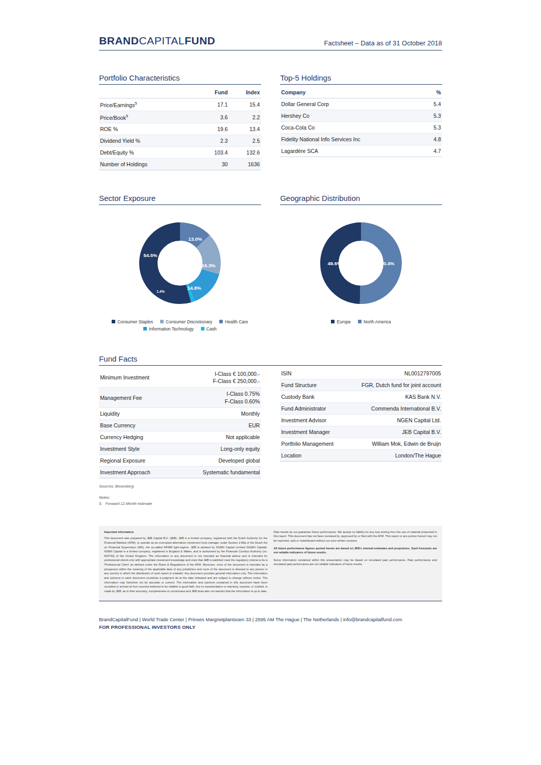BRAND CAPITAL FUND
Factsheet – Data as of 31 October 2018
Portfolio Characteristics
| | Fund | Index |
| --- | --- | --- |
| Price/Earnings 5 | 17.1 | 15.4 |
| Price/Book 5 | 3.6 | 2.2 |
| ROE % | 19.6 | 13.4 |
| Dividend Yield % | 2.3 | 2.5 |
| Debt/Equity % | 103.4 | 132.6 |
| Number of Holdings | 30 | 1636 |
Top-5 Holdings
| Company | % |
| --- | --- |
| Dollar General Corp | 5.4 |
| Hershey Co | 5.3 |
| Coca-Cola Co | 5.3 |
| Fidelity National Info Services Inc | 4.8 |
| Lagardère SCA | 4.7 |
Sector Exposure
13.0% 16.3% 14.8% 1.4% 54.5%
Consumer Staples Consumer Discretionary Health Care Information Technology Cash
Geographic Distribution
50.4% 49.6%
Europe North America
Fund Facts
| Minimum Investment | I-Class € 100,000.- F-Class € 250,000.- |
| Management Fee | I-Class 0.75% F-Class 0.60% |
| Liquidity | Monthly |
| Base Currency | EUR |
| Currency Hedging | Not applicable |
| Investment Style | Long-only equity |
| Regional Exposure | Developed global |
| Investment Approach | Systematic fundamental |
| ISIN | NL0012797005 |
| Fund Structure | FGR, Dutch fund for joint account |
| Custody Bank | KAS Bank N.V. |
| Fund Administrator | Commenda International B.V. |
| Investment Advisor | NGEN Capital Ltd. |
| Investment Manager | JEB Capital B.V. |
| Portfolio Management | William Mok, Edwin de Bruijn |
| Location | London/The Hague |
Sources: Bloomberg
Notes:
5. Forward 12-Month estimate
Important information
This document was prepared by JEB Capital B.V. (JEB). JEB is a limited company, registered with the Dutch Authority for the Financial Markets (AFM), to operate as an exempted alternative investment fund manager under Section 2:66a of the Dutch Act on Financial Supervision (Wft), the so-called AIFMD light-regime. JEB is advised by NGEN Capital Limited (NGEN Capital). NGEN Capital is a limited company, registered in England & Wales, and is authorised by the Financial Conduct Authority (no. 615732) of the United Kingdom. The information in any document is not intended as financial advice and is intended for professional clients only with appropriate investment knowledge and ones that JEB is satisfied meet the regulatory criteria to be a 'Professional Client' as defined under the Rules & Regulations of the AFM. Moreover, none of the document is intended as a prospectus within the meaning of the applicable laws of any jurisdiction and none of the document is directed to any person in any country in which the distribution of such report is unlawful. Any document provides general information only. The information and opinions in each document constitute a judgment as at the date indicated and are subject to change without notice. The information may therefore not be accurate or current. The information and opinions contained in this document have been compiled or arrived at from sources believed to be reliable in good faith, but no representation or warranty, express, or implied, is made by JEB, as to their accuracy, completeness or correctness and JEB does also not warrant that the information is up to date.
Past results do not guarantee future performance. We accept no liability for any loss arising from the use of material presented in this report. This document has not been reviewed by, approved by or filed with the AFM. This report or any portion hereof may not be reprinted, sold or redistributed without our prior written consent.
All future performance figures quoted herein are based on JEB's internal estimates and projections. Such forecasts are not reliable indicators of future results.
Some information contained within this presentation may be based on simulated past performance. Past performance and simulated past performance are not reliable indicators of future results.
BrandCapitalFund | World Trade Center | Prinses Margrietplantsoen 33 | 2595 AM The Hague | The Netherlands | info@brandcapitalfund.com
FOR PROFESSIONAL INVESTORS ONLY